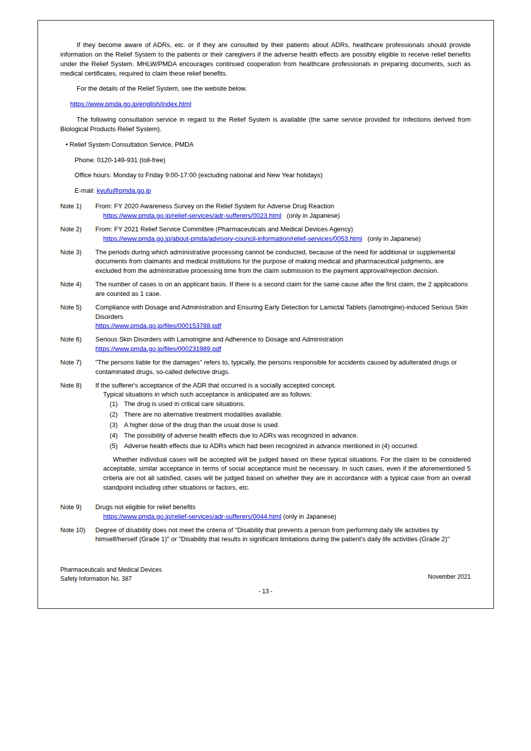If they become aware of ADRs, etc. or if they are consulted by their patients about ADRs, healthcare professionals should provide information on the Relief System to the patients or their caregivers if the adverse health effects are possibly eligible to receive relief benefits under the Relief System. MHLW/PMDA encourages continued cooperation from healthcare professionals in preparing documents, such as medical certificates, required to claim these relief benefits.
For the details of the Relief System, see the website below.
https://www.pmda.go.jp/english/index.html
The following consultation service in regard to the Relief System is available (the same service provided for Infections derived from Biological Products Relief System).
• Relief System Consultation Service, PMDA
Phone: 0120-149-931 (toll-free)
Office hours: Monday to Friday 9:00-17:00 (excluding national and New Year holidays)
E-mail: kyufu@pmda.go.jp
| Note 1) | From: FY 2020 Awareness Survey on the Relief System for Adverse Drug Reaction https://www.pmda.go.jp/relief-services/adr-sufferers/0023.html (only in Japanese) |
| Note 2) | From: FY 2021 Relief Service Committee (Pharmaceuticals and Medical Devices Agency) https://www.pmda.go.jp/about-pmda/advisory-council-information/relief-services/0053.html (only in Japanese) |
| Note 3) | The periods during which administrative processing cannot be conducted, because of the need for additional or supplemental documents from claimants and medical institutions for the purpose of making medical and pharmaceutical judgments, are excluded from the administrative processing time from the claim submission to the payment approval/rejection decision. |
| Note 4) | The number of cases is on an applicant basis. If there is a second claim for the same cause after the first claim, the 2 applications are counted as 1 case. |
| Note 5) | Compliance with Dosage and Administration and Ensuring Early Detection for Lamictal Tablets (lamotrigine)-induced Serious Skin Disorders https://www.pmda.go.jp/files/000153788.pdf |
| Note 6) | Serious Skin Disorders with Lamotrigine and Adherence to Dosage and Administration https://www.pmda.go.jp/files/000231989.pdf |
| Note 7) | "The persons liable for the damages" refers to, typically, the persons responsible for accidents caused by adulterated drugs or contaminated drugs, so-called defective drugs. |
| Note 8) | If the sufferer's acceptance of the ADR that occurred is a socially accepted concept. Typical situations in which such acceptance is anticipated are as follows: (1) The drug is used in critical care situations. (2) There are no alternative treatment modalities available. (3) A higher dose of the drug than the usual dose is used. (4) The possibility of adverse health effects due to ADRs was recognized in advance. (5) Adverse health effects due to ADRs which had been recognized in advance mentioned in (4) occurred. Whether individual cases will be accepted will be judged based on these typical situations. For the claim to be considered acceptable, similar acceptance in terms of social acceptance must be necessary. In such cases, even if the aforementioned 5 criteria are not all satisfied, cases will be judged based on whether they are in accordance with a typical case from an overall standpoint including other situations or factors, etc. |
| Note 9) | Drugs not eligible for relief benefits https://www.pmda.go.jp/relief-services/adr-sufferers/0044.html (only in Japanese) |
| Note 10) | Degree of disability does not meet the criteria of "Disability that prevents a person from performing daily life activities by himself/herself (Grade 1)" or "Disability that results in significant limitations during the patient's daily life activities (Grade 2)" |
Pharmaceuticals and Medical Devices
Safety Information No. 387
November 2021
- 13 -